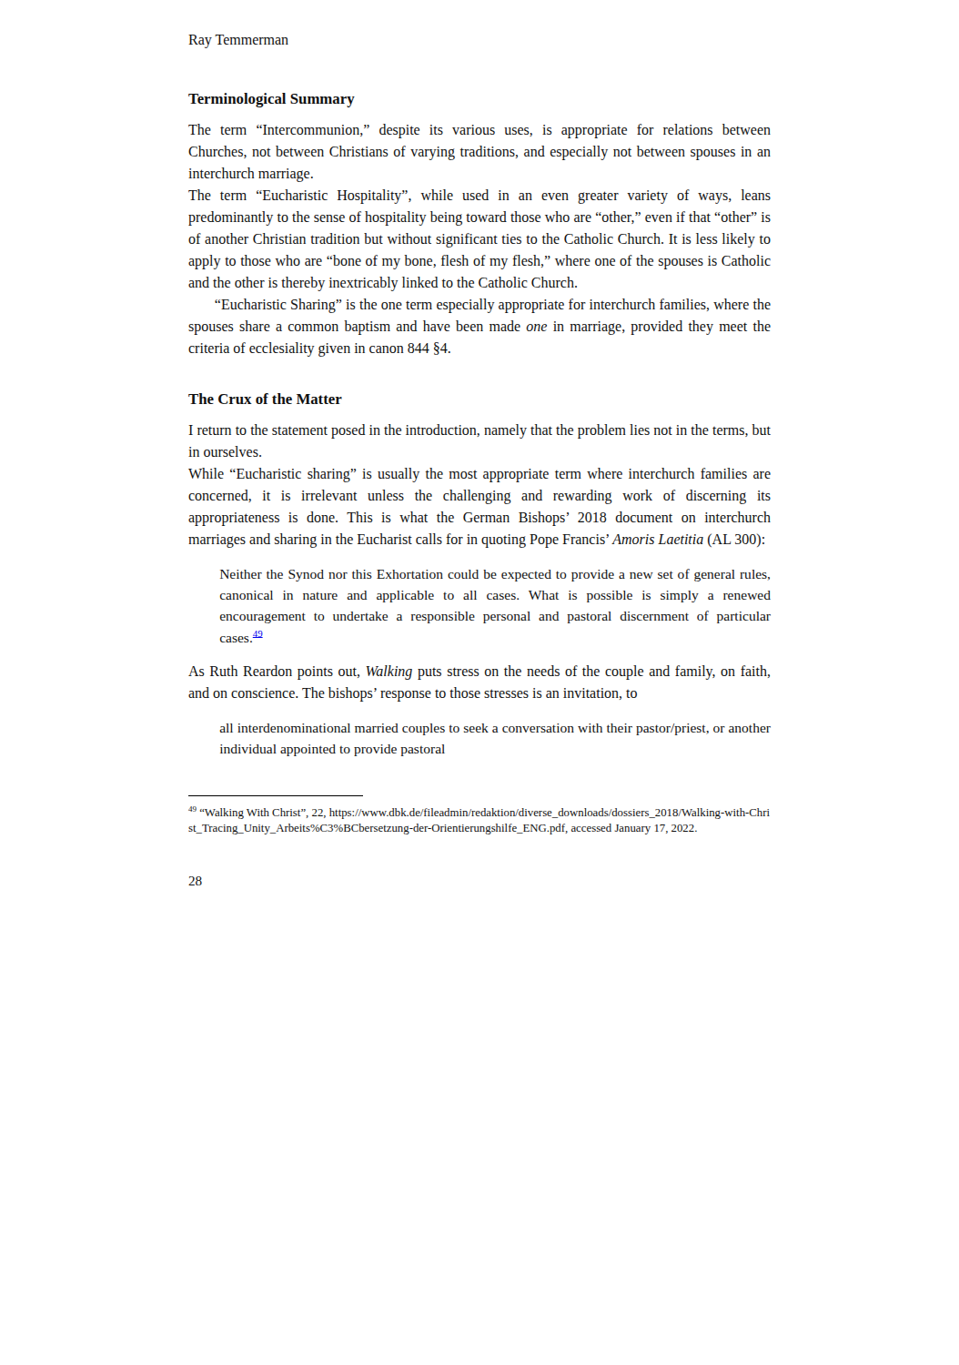Ray Temmerman
Terminological Summary
The term “Intercommunion,” despite its various uses, is appropriate for relations between Churches, not between Christians of varying traditions, and especially not between spouses in an interchurch marriage.
The term “Eucharistic Hospitality”, while used in an even greater variety of ways, leans predominantly to the sense of hospitality being toward those who are “other,” even if that “other” is of another Christian tradition but without significant ties to the Catholic Church. It is less likely to apply to those who are “bone of my bone, flesh of my flesh,” where one of the spouses is Catholic and the other is thereby inextricably linked to the Catholic Church.
“Eucharistic Sharing” is the one term especially appropriate for interchurch families, where the spouses share a common baptism and have been made one in marriage, provided they meet the criteria of ecclesiality given in canon 844 §4.
The Crux of the Matter
I return to the statement posed in the introduction, namely that the problem lies not in the terms, but in ourselves.
While “Eucharistic sharing” is usually the most appropriate term where interchurch families are concerned, it is irrelevant unless the challenging and rewarding work of discerning its appropriateness is done. This is what the German Bishops’ 2018 document on interchurch marriages and sharing in the Eucharist calls for in quoting Pope Francis’ Amoris Laetitia (AL 300):
Neither the Synod nor this Exhortation could be expected to provide a new set of general rules, canonical in nature and applicable to all cases. What is possible is simply a renewed encouragement to undertake a responsible personal and pastoral discernment of particular cases.49
As Ruth Reardon points out, Walking puts stress on the needs of the couple and family, on faith, and on conscience. The bishops’ response to those stresses is an invitation, to
all interdenominational married couples to seek a conversation with their pastor/priest, or another individual appointed to provide pastoral
49 “Walking With Christ”, 22, https://www.dbk.de/fileadmin/redaktion/diverse_downloads/dossiers_2018/Walking-with-Christ_Tracing_Unity_Arbeits%C3%BCbersetzung-der-Orientierungshilfe_ENG.pdf, accessed January 17, 2022.
28